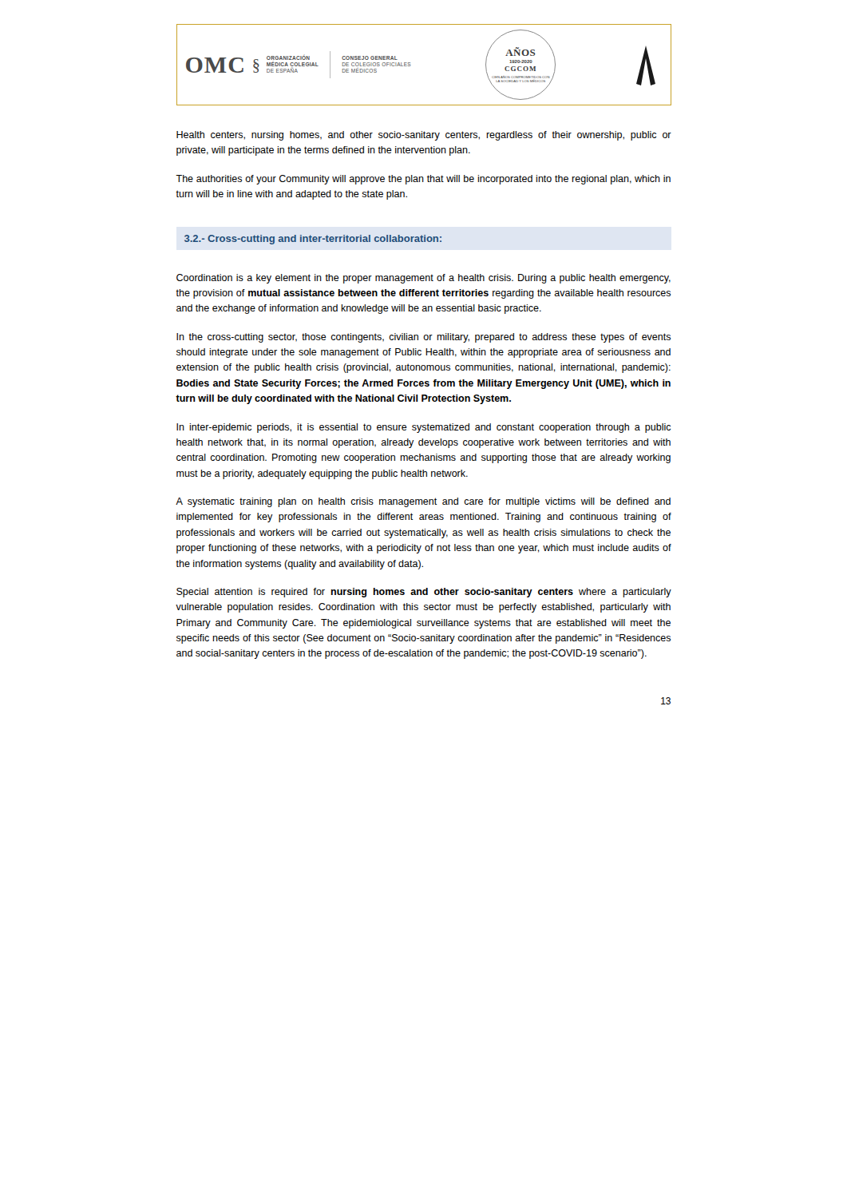OMC §
ORGANIZACIÓN
MÉDICA COLEGIAL
DE ESPAÑA
CONSEJO GENERAL
DE COLEGIOS OFICIALES
DE MÉDICOS
AÑOS
1920-2020
CGCOM
CIEN AÑOS COMPROMETIDOS CON LA SOCIEDAD Y LOS MÉDICOS
Health centers, nursing homes, and other socio-sanitary centers, regardless of their ownership, public or private, will participate in the terms defined in the intervention plan.
The authorities of your Community will approve the plan that will be incorporated into the regional plan, which in turn will be in line with and adapted to the state plan.
3.2.- Cross-cutting and inter-territorial collaboration:
Coordination is a key element in the proper management of a health crisis. During a public health emergency, the provision of mutual assistance between the different territories regarding the available health resources and the exchange of information and knowledge will be an essential basic practice.
In the cross-cutting sector, those contingents, civilian or military, prepared to address these types of events should integrate under the sole management of Public Health, within the appropriate area of seriousness and extension of the public health crisis (provincial, autonomous communities, national, international, pandemic): Bodies and State Security Forces; the Armed Forces from the Military Emergency Unit (UME), which in turn will be duly coordinated with the National Civil Protection System.
In inter-epidemic periods, it is essential to ensure systematized and constant cooperation through a public health network that, in its normal operation, already develops cooperative work between territories and with central coordination. Promoting new cooperation mechanisms and supporting those that are already working must be a priority, adequately equipping the public health network.
A systematic training plan on health crisis management and care for multiple victims will be defined and implemented for key professionals in the different areas mentioned. Training and continuous training of professionals and workers will be carried out systematically, as well as health crisis simulations to check the proper functioning of these networks, with a periodicity of not less than one year, which must include audits of the information systems (quality and availability of data).
Special attention is required for nursing homes and other socio-sanitary centers where a particularly vulnerable population resides. Coordination with this sector must be perfectly established, particularly with Primary and Community Care. The epidemiological surveillance systems that are established will meet the specific needs of this sector (See document on “Socio-sanitary coordination after the pandemic” in “Residences and social-sanitary centers in the process of de-escalation of the pandemic; the post-COVID-19 scenario”).
13